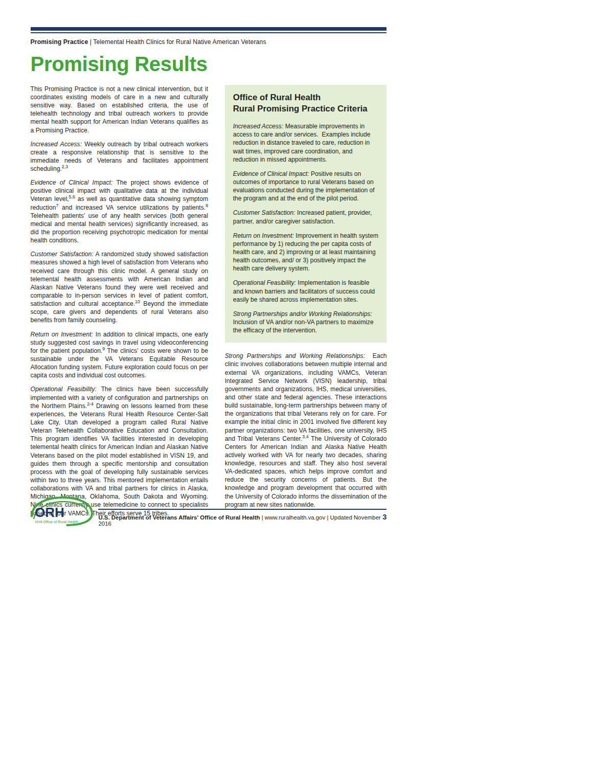Promising Practice | Telemental Health Clinics for Rural Native American Veterans
Promising Results
This Promising Practice is not a new clinical intervention, but it coordinates existing models of care in a new and culturally sensitive way. Based on established criteria, the use of telehealth technology and tribal outreach workers to provide mental health support for American Indian Veterans qualifies as a Promising Practice.
Increased Access: Weekly outreach by tribal outreach workers create a responsive relationship that is sensitive to the immediate needs of Veterans and facilitates appointment scheduling.2,3
Evidence of Clinical Impact: The project shows evidence of positive clinical impact with qualitative data at the individual Veteran level,5,6 as well as quantitative data showing symptom reduction7 and increased VA service utilizations by patients.8 Telehealth patients' use of any health services (both general medical and mental health services) significantly increased, as did the proportion receiving psychotropic medication for mental health conditions.
Customer Satisfaction: A randomized study showed satisfaction measures showed a high level of satisfaction from Veterans who received care through this clinic model. A general study on telemental health assessments with American Indian and Alaskan Native Veterans found they were well received and comparable to in-person services in level of patient comfort, satisfaction and cultural acceptance.10 Beyond the immediate scope, care givers and dependents of rural Veterans also benefits from family counseling.
Return on Investment: In addition to clinical impacts, one early study suggested cost savings in travel using videoconferencing for the patient population.9 The clinics' costs were shown to be sustainable under the VA Veterans Equitable Resource Allocation funding system. Future exploration could focus on per capita costs and individual cost outcomes.
Operational Feasibility: The clinics have been successfully implemented with a variety of configuration and partnerships on the Northern Plains.2-4 Drawing on lessons learned from these experiences, the Veterans Rural Health Resource Center-Salt Lake City, Utah developed a program called Rural Native Veteran Telehealth Collaborative Education and Consultation. This program identifies VA facilities interested in developing telemental health clinics for American Indian and Alaskan Native Veterans based on the pilot model established in VISN 19, and guides them through a specific mentorship and consultation process with the goal of developing fully sustainable services within two to three years. This mentored implementation entails collaborations with VA and tribal partners for clinics in Alaska, Michigan, Montana, Oklahoma, South Dakota and Wyoming. Nine clinics currently use telemedicine to connect to specialists based in four VAMCs. Their efforts serve 15 tribes.
Office of Rural Health
Rural Promising Practice Criteria
Increased Access: Measurable improvements in access to care and/or services. Examples include reduction in distance traveled to care, reduction in wait times, improved care coordination, and reduction in missed appointments.
Evidence of Clinical Impact: Positive results on outcomes of importance to rural Veterans based on evaluations conducted during the implementation of the program and at the end of the pilot period.
Customer Satisfaction: Increased patient, provider, partner, and/or caregiver satisfaction.
Return on Investment: Improvement in health system performance by 1) reducing the per capita costs of health care, and 2) improving or at least maintaining health outcomes, and/ or 3) positively impact the health care delivery system.
Operational Feasibility: Implementation is feasible and known barriers and facilitators of success could easily be shared across implementation sites.
Strong Partnerships and/or Working Relationships: Inclusion of VA and/or non-VA partners to maximize the efficacy of the intervention.
Strong Partnerships and Working Relationships: Each clinic involves collaborations between multiple internal and external VA organizations, including VAMCs, Veteran Integrated Service Network (VISN) leadership, tribal governments and organizations, IHS, medical universities, and other state and federal agencies. These interactions build sustainable, long-term partnerships between many of the organizations that tribal Veterans rely on for care. For example the initial clinic in 2001 involved five different key partner organizations: two VA facilities, one university, IHS and Tribal Veterans Center.3,4 The University of Colorado Centers for American Indian and Alaska Native Health actively worked with VA for nearly two decades, sharing knowledge, resources and staff. They also host several VA-dedicated spaces, which helps improve comfort and reduce the security concerns of patients. But the knowledge and program development that occurred with the University of Colorado informs the dissemination of the program at new sites nationwide.
ORH VHA Office of Rural Health
U.S. Department of Veterans Affairs' Office of Rural Health | www.ruralhealth.va.gov | Updated November 2016
3